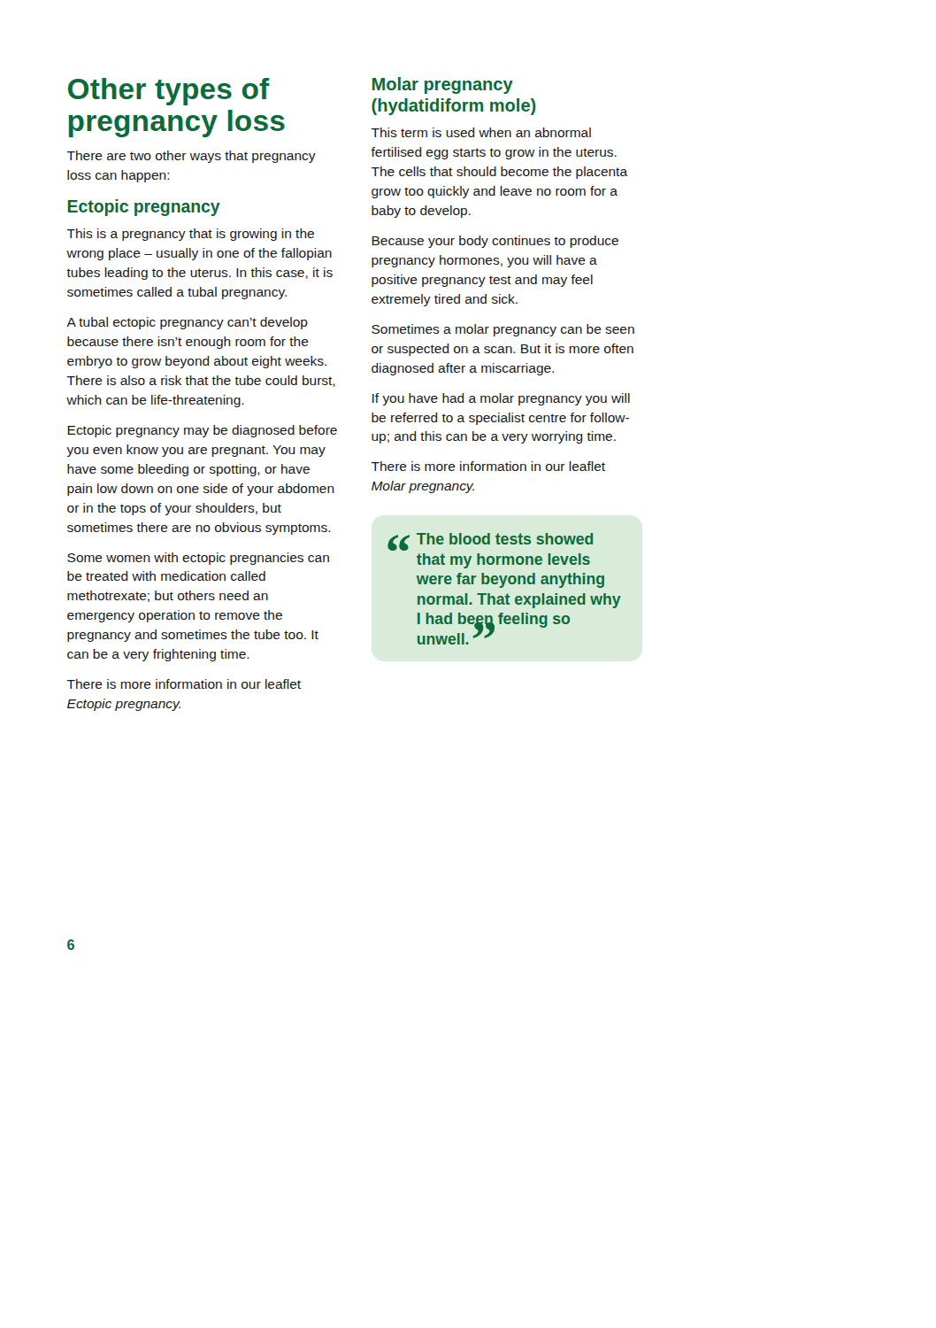Other types of
pregnancy loss
There are two other ways that pregnancy loss can happen:
Ectopic pregnancy
This is a pregnancy that is growing in the wrong place – usually in one of the fallopian tubes leading to the uterus. In this case, it is sometimes called a tubal pregnancy.
A tubal ectopic pregnancy can’t develop because there isn’t enough room for the embryo to grow beyond about eight weeks. There is also a risk that the tube could burst, which can be life-threatening.
Ectopic pregnancy may be diagnosed before you even know you are pregnant. You may have some bleeding or spotting, or have pain low down on one side of your abdomen or in the tops of your shoulders, but sometimes there are no obvious symptoms.
Some women with ectopic pregnancies can be treated with medication called methotrexate; but others need an emergency operation to remove the pregnancy and sometimes the tube too. It can be a very frightening time.
There is more information in our leaflet Ectopic pregnancy.
Molar pregnancy
(hydatidiform mole)
This term is used when an abnormal fertilised egg starts to grow in the uterus. The cells that should become the placenta grow too quickly and leave no room for a baby to develop.
Because your body continues to produce pregnancy hormones, you will have a positive pregnancy test and may feel extremely tired and sick.
Sometimes a molar pregnancy can be seen or suspected on a scan. But it is more often diagnosed after a miscarriage.
If you have had a molar pregnancy you will be referred to a specialist centre for follow-up; and this can be a very worrying time.
There is more information in our leaflet Molar pregnancy.
“
The blood tests showed that my hormone levels were far beyond anything normal. That explained why I had been feeling so unwell.”
6